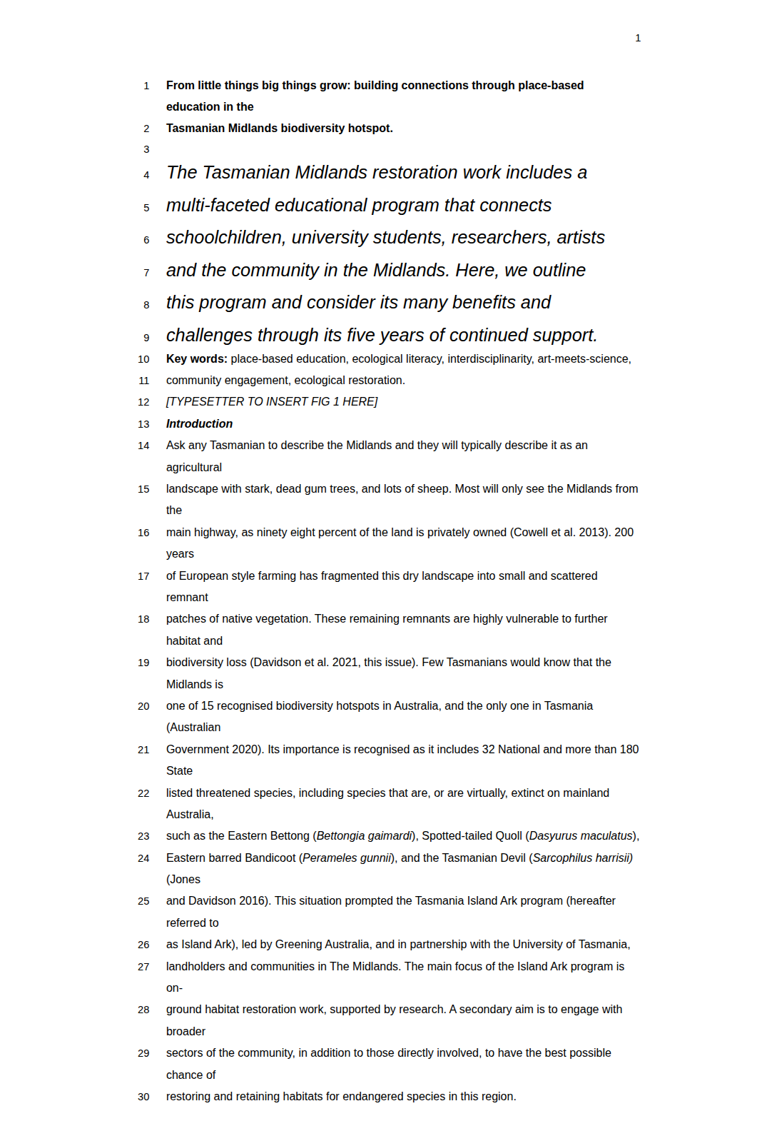1
1 From little things big things grow: building connections through place-based education in the
2 Tasmanian Midlands biodiversity hotspot.
3
4 The Tasmanian Midlands restoration work includes a
5 multi-faceted educational program that connects
6 schoolchildren, university students, researchers, artists
7 and the community in the Midlands. Here, we outline
8 this program and consider its many benefits and
9 challenges through its five years of continued support.
10 Key words: place-based education, ecological literacy, interdisciplinarity, art-meets-science,
11 community engagement, ecological restoration.
12[TYPESETTER TO INSERT FIG 1 HERE]
13 Introduction
14 Ask any Tasmanian to describe the Midlands and they will typically describe it as an agricultural
15 landscape with stark, dead gum trees, and lots of sheep. Most will only see the Midlands from the
16 main highway, as ninety eight percent of the land is privately owned (Cowell et al. 2013). 200 years
17 of European style farming has fragmented this dry landscape into small and scattered remnant
18 patches of native vegetation. These remaining remnants are highly vulnerable to further habitat and
19 biodiversity loss (Davidson et al. 2021, this issue). Few Tasmanians would know that the Midlands is
20 one of 15 recognised biodiversity hotspots in Australia, and the only one in Tasmania (Australian
21 Government 2020). Its importance is recognised as it includes 32 National and more than 180 State
22 listed threatened species, including species that are, or are virtually, extinct on mainland Australia,
23 such as the Eastern Bettong (Bettongia gaimardi), Spotted-tailed Quoll (Dasyurus maculatus),
24 Eastern barred Bandicoot (Perameles gunnii), and the Tasmanian Devil (Sarcophilus harrisii) (Jones
25 and Davidson 2016). This situation prompted the Tasmania Island Ark program (hereafter referred to
26 as Island Ark), led by Greening Australia, and in partnership with the University of Tasmania,
27 landholders and communities in The Midlands. The main focus of the Island Ark program is on-
28 ground habitat restoration work, supported by research. A secondary aim is to engage with broader
29 sectors of the community, in addition to those directly involved, to have the best possible chance of
30 restoring and retaining habitats for endangered species in this region.